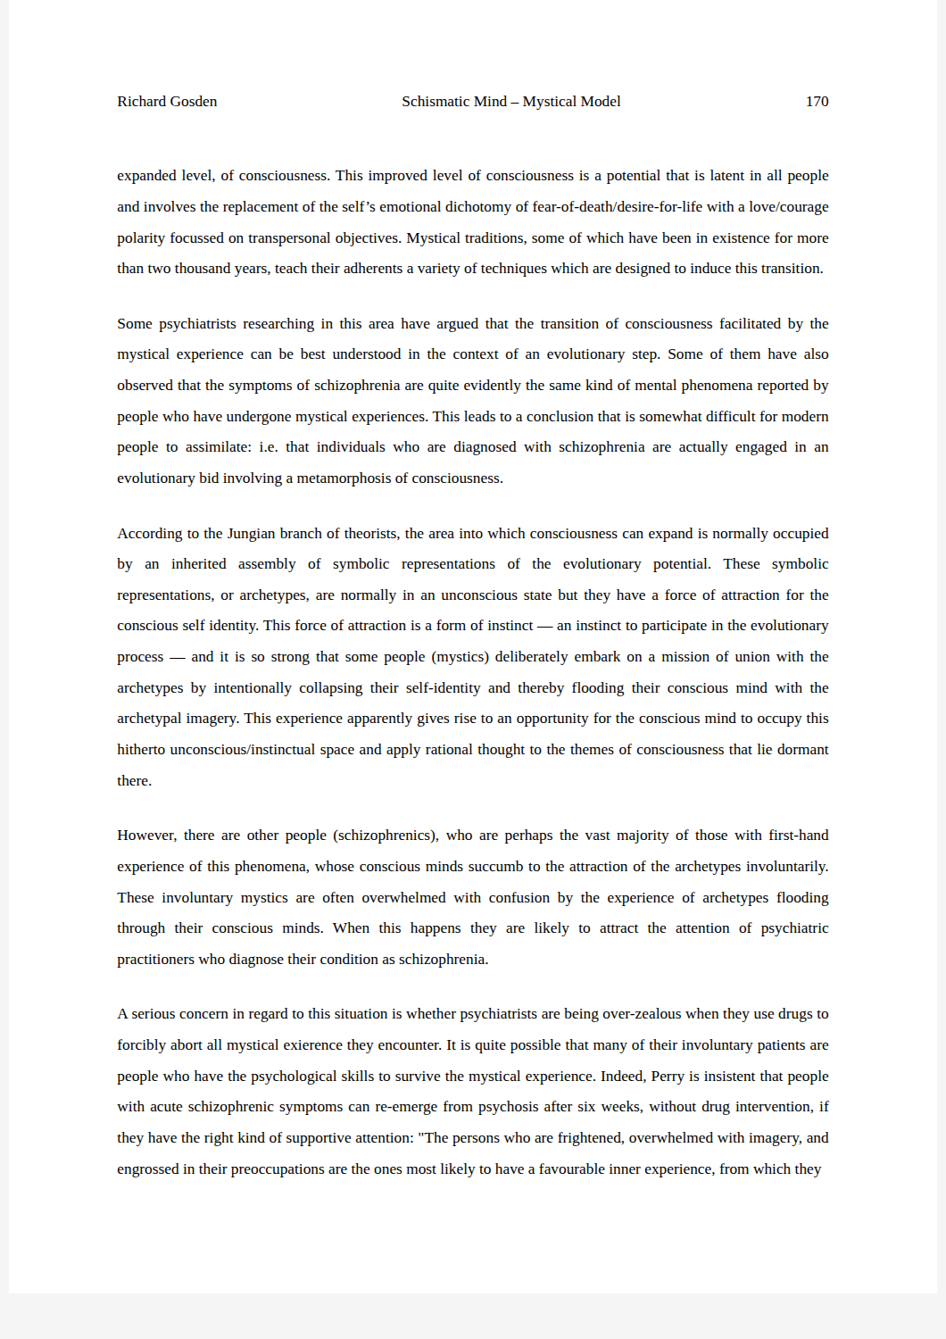Richard Gosden Schismatic Mind – Mystical Model 170
expanded level, of consciousness. This improved level of consciousness is a potential that is latent in all people and involves the replacement of the self’s emotional dichotomy of fear-of-death/desire-for-life with a love/courage polarity focussed on transpersonal objectives. Mystical traditions, some of which have been in existence for more than two thousand years, teach their adherents a variety of techniques which are designed to induce this transition.
Some psychiatrists researching in this area have argued that the transition of consciousness facilitated by the mystical experience can be best understood in the context of an evolutionary step. Some of them have also observed that the symptoms of schizophrenia are quite evidently the same kind of mental phenomena reported by people who have undergone mystical experiences. This leads to a conclusion that is somewhat difficult for modern people to assimilate: i.e. that individuals who are diagnosed with schizophrenia are actually engaged in an evolutionary bid involving a metamorphosis of consciousness.
According to the Jungian branch of theorists, the area into which consciousness can expand is normally occupied by an inherited assembly of symbolic representations of the evolutionary potential. These symbolic representations, or archetypes, are normally in an unconscious state but they have a force of attraction for the conscious self identity. This force of attraction is a form of instinct — an instinct to participate in the evolutionary process — and it is so strong that some people (mystics) deliberately embark on a mission of union with the archetypes by intentionally collapsing their self-identity and thereby flooding their conscious mind with the archetypal imagery. This experience apparently gives rise to an opportunity for the conscious mind to occupy this hitherto unconscious/instinctual space and apply rational thought to the themes of consciousness that lie dormant there.
However, there are other people (schizophrenics), who are perhaps the vast majority of those with first-hand experience of this phenomena, whose conscious minds succumb to the attraction of the archetypes involuntarily. These involuntary mystics are often overwhelmed with confusion by the experience of archetypes flooding through their conscious minds. When this happens they are likely to attract the attention of psychiatric practitioners who diagnose their condition as schizophrenia.
A serious concern in regard to this situation is whether psychiatrists are being over-zealous when they use drugs to forcibly abort all mystical exierence they encounter. It is quite possible that many of their involuntary patients are people who have the psychological skills to survive the mystical experience. Indeed, Perry is insistent that people with acute schizophrenic symptoms can re-emerge from psychosis after six weeks, without drug intervention, if they have the right kind of supportive attention: "The persons who are frightened, overwhelmed with imagery, and engrossed in their preoccupations are the ones most likely to have a favourable inner experience, from which they